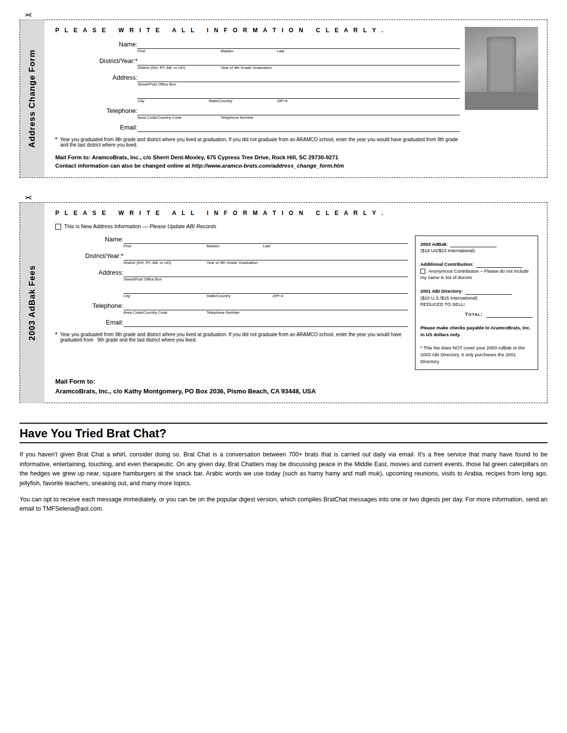✂
Address Change Form
P L E A S E W R I T E A L L I N F O R M A T I O N C L E A R L Y .
| Name: | First Maiden Last |
| District/Year:* | District (DH, RT, AB, or UD) Year of 9th Grade Graduation |
| Address: | Street/Post Office Box |
| | City State/Country ZIP+4 |
| Telephone: | Area Code/Country Code Telephone Number |
| Email: | |
* Year you graduated from 9th grade and district where you lived at graduation. If you did not graduate from an ARAMCO school, enter the year you would have graduated from 9th grade and the last district where you lived.
Mail Form to: AramcoBrats, Inc., c/o Sherri Dent-Moxley, 675 Cypress Tree Drive, Rock Hill, SC 29730-9271
Contact information can also be changed online at http://www.aramco-brats.com/address_change_form.htm
✂
2003 AdBak Fees
P L E A S E W R I T E A L L I N F O R M A T I O N C L E A R L Y .
This is New Address Information — Please Update ABI Records
| Name: | First Maiden Last |
| District/Year:* | District (DH, RT, AB, or UD) Year of 9th Grade Graduation |
| Address: | Street/Post Office Box |
| | City State/Country ZIP+4 |
| Telephone: | Area Code/Country Code Telephone Number |
| Email: | |
* Year you graduated from 9th grade and district where you lived at graduation. If you did not graduate from an ARAMCO school, enter the year you would have graduated from 9th grade and the last district where you lived.
2003 AdBak:
($18 US/$23 International)
Additional Contribution:
Anonymous Contribution – Please do not include my name in list of donors
2001 ABI Directory:
($10 U.S./$15 International)
REDUCED TO SELL!
TOTAL:
Please make checks payable to AramcoBrats, Inc. in US dollars only.
* This fee does NOT cover your 2003 AdBak or the 2003 ABI Directory. It only purchases the 2001 Directory.
Mail Form to:
AramcoBrats, Inc., c/o Kathy Montgomery, PO Box 2036, Pismo Beach, CA 93448, USA
Have You Tried Brat Chat?
If you haven't given Brat Chat a whirl, consider doing so. Brat Chat is a conversation between 700+ brats that is carried out daily via email. It's a free service that many have found to be informative, entertaining, touching, and even therapeutic. On any given day, Brat Chatters may be discussing peace in the Middle East, movies and current events, those fat green caterpillars on the hedges we grew up near, square hamburgers at the snack bar, Arabic words we use today (such as hamy hamy and mafi muk), upcoming reunions, visits to Arabia, recipes from long ago, jellyfish, favorite teachers, sneaking out, and many more topics.
You can opt to receive each message immediately, or you can be on the popular digest version, which compiles BratChat messages into one or two digests per day. For more information, send an email to TMFSelena@aol.com.